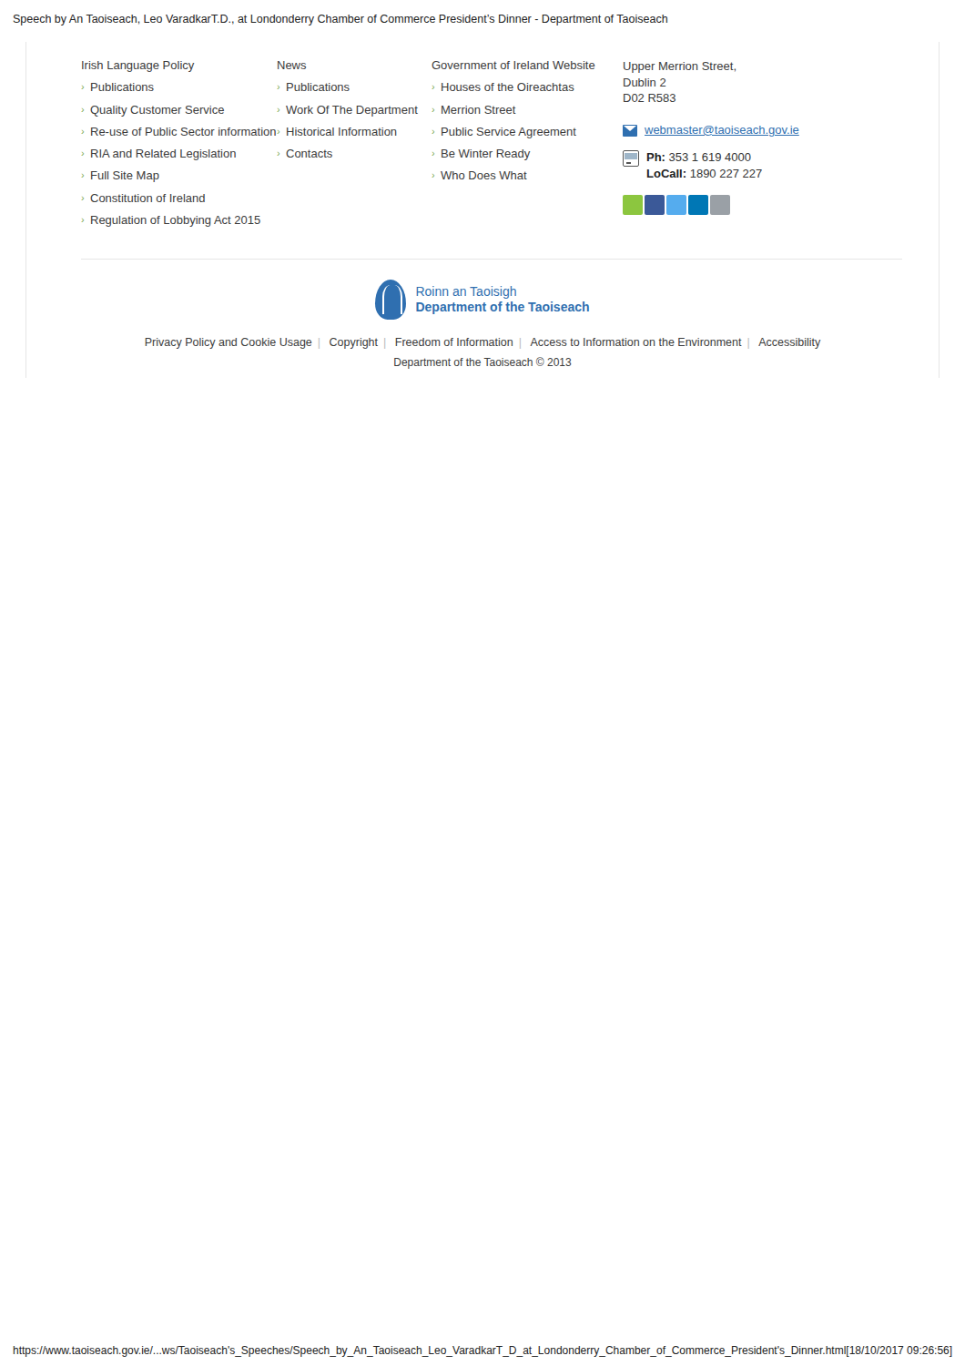Speech by An Taoiseach, Leo VaradkarT.D., at Londonderry Chamber of Commerce President’s Dinner - Department of Taoiseach
Irish Language Policy
Publications
Quality Customer Service
Re-use of Public Sector information
RIA and Related Legislation
Full Site Map
Constitution of Ireland
Regulation of Lobbying Act 2015
News
Publications
Work Of The Department
Historical Information
Contacts
Government of Ireland Website
Houses of the Oireachtas
Merrion Street
Public Service Agreement
Be Winter Ready
Who Does What
Upper Merrion Street,
Dublin 2
D02 R583
webmaster@taoiseach.gov.ie
Ph: 353 1 619 4000
LoCall: 1890 227 227
Roinn an Taoisigh
Department of the Taoiseach
Privacy Policy and Cookie Usage| Copyright| Freedom of Information| Access to Information on the Environment| Accessibility
Department of the Taoiseach © 2013
https://www.taoiseach.gov.ie/...ws/Taoiseach's_Speeches/Speech_by_An_Taoiseach_Leo_VaradkarT_D_at_Londonderry_Chamber_of_Commerce_President's_Dinner.html[18/10/2017 09:26:56]